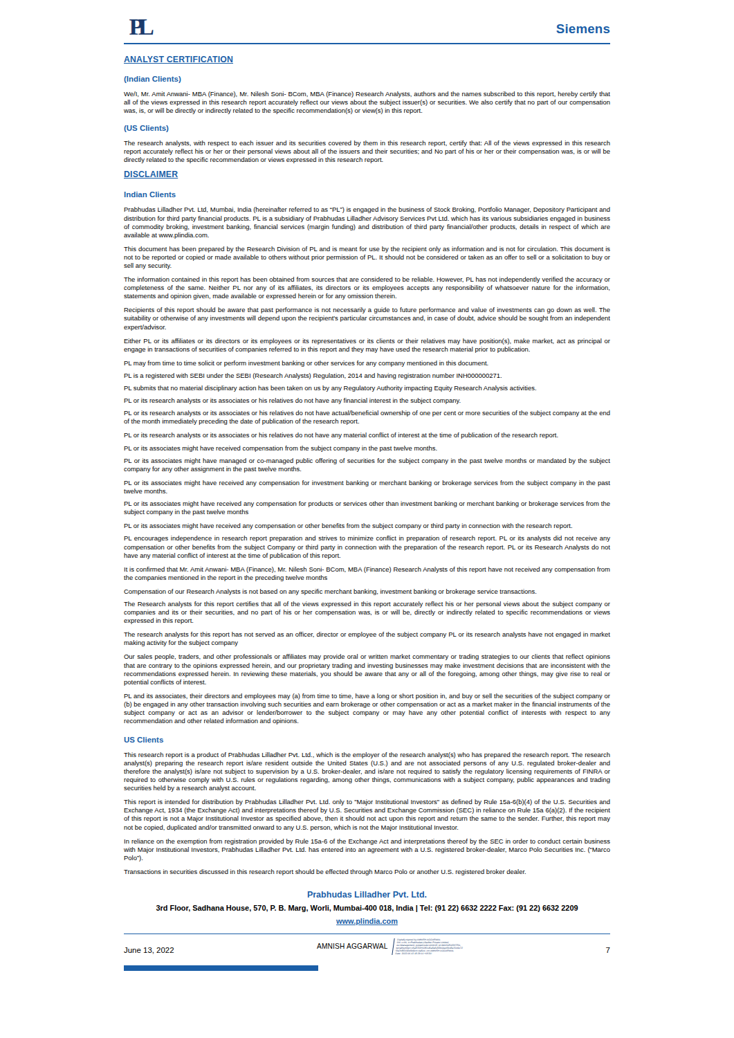PL
Siemens
ANALYST CERTIFICATION
(Indian Clients)
We/I, Mr. Amit Anwani- MBA (Finance), Mr. Nilesh Soni- BCom, MBA (Finance) Research Analysts, authors and the names subscribed to this report, hereby certify that all of the views expressed in this research report accurately reflect our views about the subject issuer(s) or securities. We also certify that no part of our compensation was, is, or will be directly or indirectly related to the specific recommendation(s) or view(s) in this report.
(US Clients)
The research analysts, with respect to each issuer and its securities covered by them in this research report, certify that: All of the views expressed in this research report accurately reflect his or her or their personal views about all of the issuers and their securities; and No part of his or her or their compensation was, is or will be directly related to the specific recommendation or views expressed in this research report.
DISCLAIMER
Indian Clients
Prabhudas Lilladher Pvt. Ltd, Mumbai, India (hereinafter referred to as “PL”) is engaged in the business of Stock Broking, Portfolio Manager, Depository Participant and distribution for third party financial products. PL is a subsidiary of Prabhudas Lilladher Advisory Services Pvt Ltd. which has its various subsidiaries engaged in business of commodity broking, investment banking, financial services (margin funding) and distribution of third party financial/other products, details in respect of which are available at www.plindia.com.
This document has been prepared by the Research Division of PL and is meant for use by the recipient only as information and is not for circulation. This document is not to be reported or copied or made available to others without prior permission of PL. It should not be considered or taken as an offer to sell or a solicitation to buy or sell any security.
The information contained in this report has been obtained from sources that are considered to be reliable. However, PL has not independently verified the accuracy or completeness of the same. Neither PL nor any of its affiliates, its directors or its employees accepts any responsibility of whatsoever nature for the information, statements and opinion given, made available or expressed herein or for any omission therein.
Recipients of this report should be aware that past performance is not necessarily a guide to future performance and value of investments can go down as well. The suitability or otherwise of any investments will depend upon the recipient's particular circumstances and, in case of doubt, advice should be sought from an independent expert/advisor.
Either PL or its affiliates or its directors or its employees or its representatives or its clients or their relatives may have position(s), make market, act as principal or engage in transactions of securities of companies referred to in this report and they may have used the research material prior to publication.
PL may from time to time solicit or perform investment banking or other services for any company mentioned in this document.
PL is a registered with SEBI under the SEBI (Research Analysts) Regulation, 2014 and having registration number INH000000271.
PL submits that no material disciplinary action has been taken on us by any Regulatory Authority impacting Equity Research Analysis activities.
PL or its research analysts or its associates or his relatives do not have any financial interest in the subject company.
PL or its research analysts or its associates or his relatives do not have actual/beneficial ownership of one per cent or more securities of the subject company at the end of the month immediately preceding the date of publication of the research report.
PL or its research analysts or its associates or his relatives do not have any material conflict of interest at the time of publication of the research report.
PL or its associates might have received compensation from the subject company in the past twelve months.
PL or its associates might have managed or co-managed public offering of securities for the subject company in the past twelve months or mandated by the subject company for any other assignment in the past twelve months.
PL or its associates might have received any compensation for investment banking or merchant banking or brokerage services from the subject company in the past twelve months.
PL or its associates might have received any compensation for products or services other than investment banking or merchant banking or brokerage services from the subject company in the past twelve months
PL or its associates might have received any compensation or other benefits from the subject company or third party in connection with the research report.
PL encourages independence in research report preparation and strives to minimize conflict in preparation of research report. PL or its analysts did not receive any compensation or other benefits from the subject Company or third party in connection with the preparation of the research report. PL or its Research Analysts do not have any material conflict of interest at the time of publication of this report.
It is confirmed that Mr. Amit Anwani- MBA (Finance), Mr. Nilesh Soni- BCom, MBA (Finance) Research Analysts of this report have not received any compensation from the companies mentioned in the report in the preceding twelve months
Compensation of our Research Analysts is not based on any specific merchant banking, investment banking or brokerage service transactions.
The Research analysts for this report certifies that all of the views expressed in this report accurately reflect his or her personal views about the subject company or companies and its or their securities, and no part of his or her compensation was, is or will be, directly or indirectly related to specific recommendations or views expressed in this report.
The research analysts for this report has not served as an officer, director or employee of the subject company PL or its research analysts have not engaged in market making activity for the subject company
Our sales people, traders, and other professionals or affiliates may provide oral or written market commentary or trading strategies to our clients that reflect opinions that are contrary to the opinions expressed herein, and our proprietary trading and investing businesses may make investment decisions that are inconsistent with the recommendations expressed herein. In reviewing these materials, you should be aware that any or all of the foregoing, among other things, may give rise to real or potential conflicts of interest.
PL and its associates, their directors and employees may (a) from time to time, have a long or short position in, and buy or sell the securities of the subject company or (b) be engaged in any other transaction involving such securities and earn brokerage or other compensation or act as a market maker in the financial instruments of the subject company or act as an advisor or lender/borrower to the subject company or may have any other potential conflict of interests with respect to any recommendation and other related information and opinions.
US Clients
This research report is a product of Prabhudas Lilladher Pvt. Ltd., which is the employer of the research analyst(s) who has prepared the research report. The research analyst(s) preparing the research report is/are resident outside the United States (U.S.) and are not associated persons of any U.S. regulated broker-dealer and therefore the analyst(s) is/are not subject to supervision by a U.S. broker-dealer, and is/are not required to satisfy the regulatory licensing requirements of FINRA or required to otherwise comply with U.S. rules or regulations regarding, among other things, communications with a subject company, public appearances and trading securities held by a research analyst account.
This report is intended for distribution by Prabhudas Lilladher Pvt. Ltd. only to "Major Institutional Investors" as defined by Rule 15a-6(b)(4) of the U.S. Securities and Exchange Act, 1934 (the Exchange Act) and interpretations thereof by U.S. Securities and Exchange Commission (SEC) in reliance on Rule 15a 6(a)(2). If the recipient of this report is not a Major Institutional Investor as specified above, then it should not act upon this report and return the same to the sender. Further, this report may not be copied, duplicated and/or transmitted onward to any U.S. person, which is not the Major Institutional Investor.
In reliance on the exemption from registration provided by Rule 15a-6 of the Exchange Act and interpretations thereof by the SEC in order to conduct certain business with Major Institutional Investors, Prabhudas Lilladher Pvt. Ltd. has entered into an agreement with a U.S. registered broker-dealer, Marco Polo Securities Inc. (“Marco Polo”).
Transactions in securities discussed in this research report should be effected through Marco Polo or another U.S. registered broker dealer.
Prabhudas Lilladher Pvt. Ltd.
3rd Floor, Sadhana House, 570, P. B. Marg, Worli, Mumbai-400 018, India | Tel: (91 22) 6632 2222 Fax: (91 22) 6632 2209
www.plindia.com
June 13, 2022
AMNISH AGGARWAL
Digitally signed by AMNISH AGGARWAL
DN: c=IN, o=Prabhudas Lilladher Private Limited,
ou=Management, postalCode=400018, st=MAHARASHTRA,
serialNumber=c5a8733#10f61d5a8a5d53b0da15b48a7046e72
5fa7b8f2192e94&cn=4a5e4, cn=AMNISH AGGARWAL
Date: 2022.06.13 18:29:10 +05'30'
7